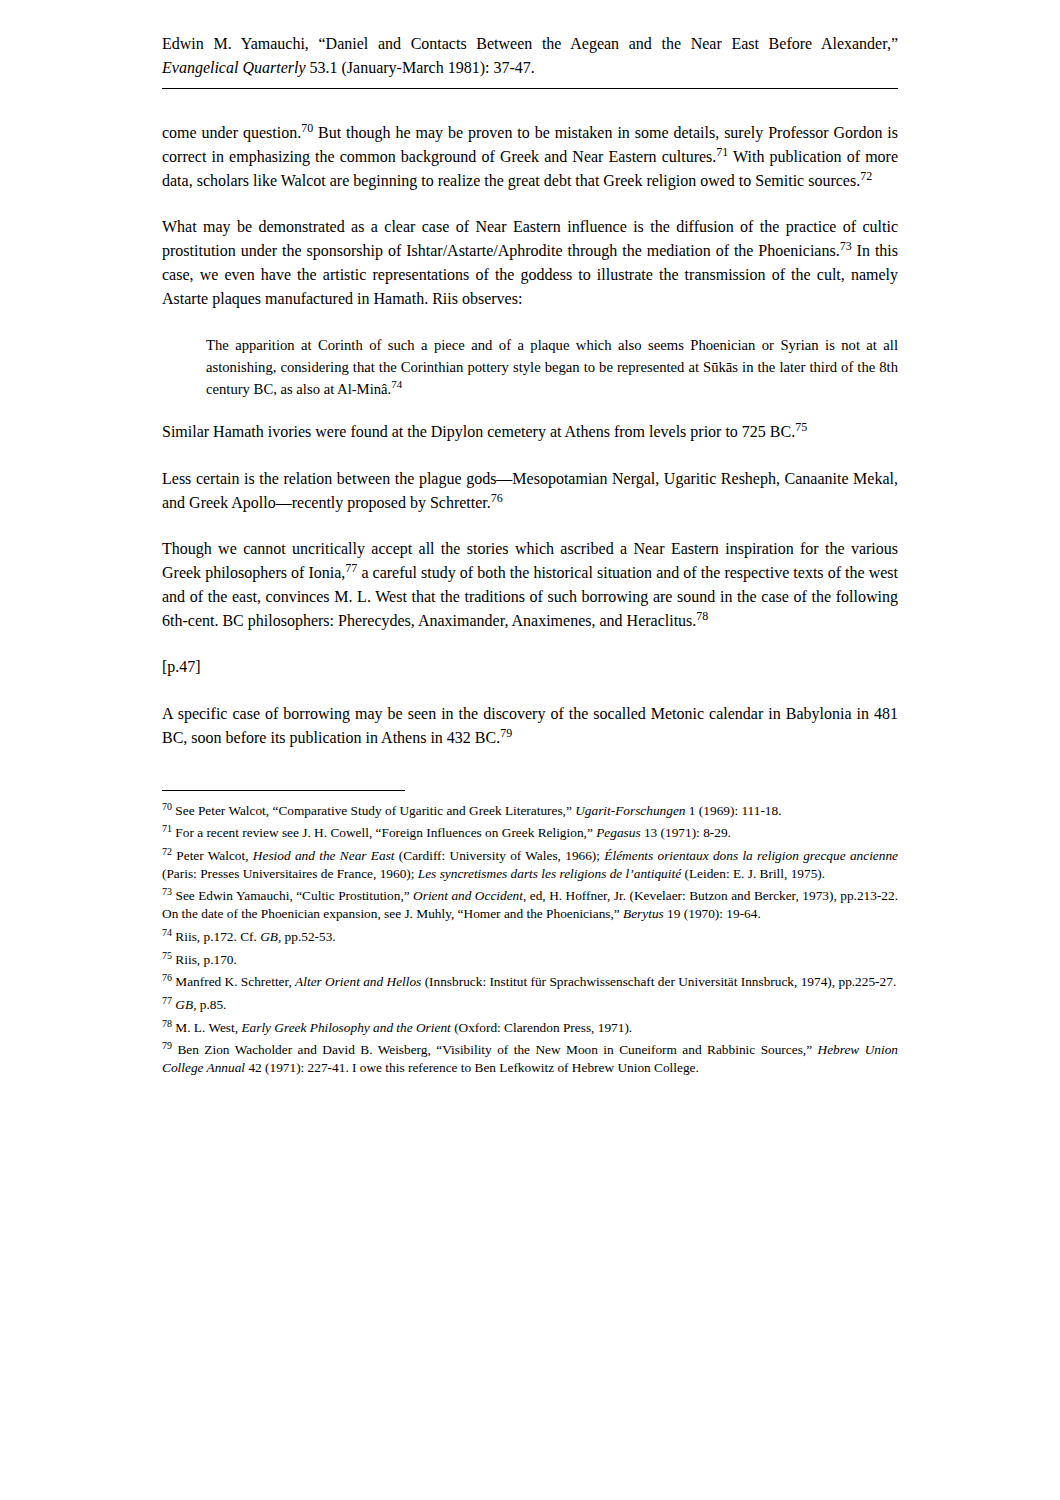Edwin M. Yamauchi, “Daniel and Contacts Between the Aegean and the Near East Before Alexander,” Evangelical Quarterly 53.1 (January-March 1981): 37-47.
come under question.70 But though he may be proven to be mistaken in some details, surely Professor Gordon is correct in emphasizing the common background of Greek and Near Eastern cultures.71 With publication of more data, scholars like Walcot are beginning to realize the great debt that Greek religion owed to Semitic sources.72
What may be demonstrated as a clear case of Near Eastern influence is the diffusion of the practice of cultic prostitution under the sponsorship of Ishtar/Astarte/Aphrodite through the mediation of the Phoenicians.73 In this case, we even have the artistic representations of the goddess to illustrate the transmission of the cult, namely Astarte plaques manufactured in Hamath. Riis observes:
The apparition at Corinth of such a piece and of a plaque which also seems Phoenician or Syrian is not at all astonishing, considering that the Corinthian pottery style began to be represented at Sūkās in the later third of the 8th century BC, as also at Al-Minâ.74
Similar Hamath ivories were found at the Dipylon cemetery at Athens from levels prior to 725 BC.75
Less certain is the relation between the plague gods―Mesopotamian Nergal, Ugaritic Resheph, Canaanite Mekal, and Greek Apollo―recently proposed by Schretter.76
Though we cannot uncritically accept all the stories which ascribed a Near Eastern inspiration for the various Greek philosophers of Ionia,77 a careful study of both the historical situation and of the respective texts of the west and of the east, convinces M. L. West that the traditions of such borrowing are sound in the case of the following 6th-cent. BC philosophers: Pherecydes, Anaximander, Anaximenes, and Heraclitus.78
[p.47]
A specific case of borrowing may be seen in the discovery of the socalled Metonic calendar in Babylonia in 481 BC, soon before its publication in Athens in 432 BC.79
70 See Peter Walcot, “Comparative Study of Ugaritic and Greek Literatures,” Ugarit-Forschungen 1 (1969): 111-18.
71 For a recent review see J. H. Cowell, “Foreign Influences on Greek Religion,” Pegasus 13 (1971): 8-29.
72 Peter Walcot, Hesiod and the Near East (Cardiff: University of Wales, 1966); Éléments orientaux dons la religion grecque ancienne (Paris: Presses Universitaires de France, 1960); Les syncretismes darts les religions de l’antiquité (Leiden: E. J. Brill, 1975).
73 See Edwin Yamauchi, “Cultic Prostitution,” Orient and Occident, ed, H. Hoffner, Jr. (Kevelaer: Butzon and Bercker, 1973), pp.213-22. On the date of the Phoenician expansion, see J. Muhly, “Homer and the Phoenicians,” Berytus 19 (1970): 19-64.
74 Riis, p.172. Cf. GB, pp.52-53.
75 Riis, p.170.
76 Manfred K. Schretter, Alter Orient and Hellos (Innsbruck: Institut für Sprachwissenschaft der Universität Innsbruck, 1974), pp.225-27.
77 GB, p.85.
78 M. L. West, Early Greek Philosophy and the Orient (Oxford: Clarendon Press, 1971).
79 Ben Zion Wacholder and David B. Weisberg, “Visibility of the New Moon in Cuneiform and Rabbinic Sources,” Hebrew Union College Annual 42 (1971): 227-41. I owe this reference to Ben Lefkowitz of Hebrew Union College.